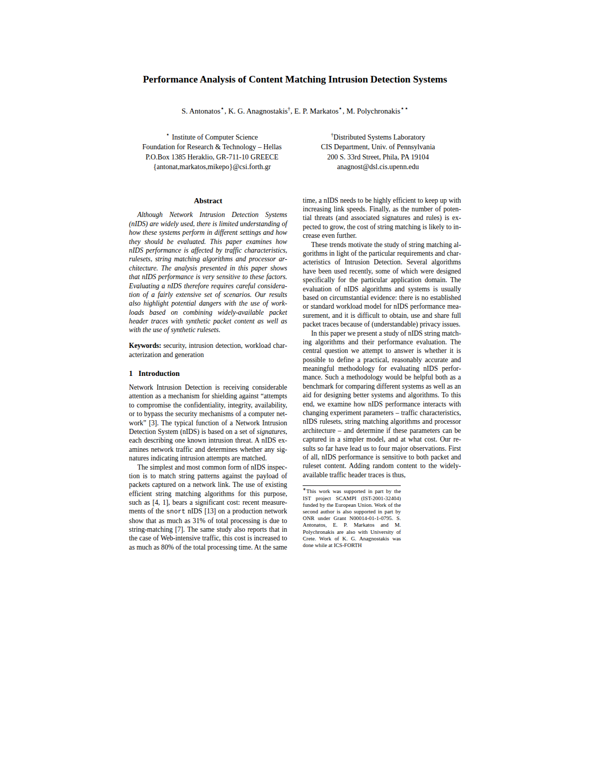Performance Analysis of Content Matching Intrusion Detection Systems
S. Antonatos⋆, K. G. Anagnostakis†, E. P. Markatos⋆, M. Polychronakis⋆⋆
| ⋆ Institute of Computer Science Foundation for Research & Technology – Hellas P.O.Box 1385 Heraklio, GR-711-10 GREECE {antonat,markatos,mikepo}@csi.forth.gr | † Distributed Systems Laboratory CIS Department, Univ. of Pennsylvania 200 S. 33rd Street, Phila, PA 19104 anagnost@dsl.cis.upenn.edu |
Abstract
Although Network Intrusion Detection Systems (nIDS) are widely used, there is limited understanding of how these systems perform in different settings and how they should be evaluated. This paper examines how nIDS performance is affected by traffic characteristics, rulesets, string matching algorithms and processor architecture. The analysis presented in this paper shows that nIDS performance is very sensitive to these factors. Evaluating a nIDS therefore requires careful consideration of a fairly extensive set of scenarios. Our results also highlight potential dangers with the use of workloads based on combining widely-available packet header traces with synthetic packet content as well as with the use of synthetic rulesets.
Keywords: security, intrusion detection, workload characterization and generation
1 Introduction
Network Intrusion Detection is receiving considerable attention as a mechanism for shielding against “attempts to compromise the confidentiality, integrity, availability, or to bypass the security mechanisms of a computer network” [3]. The typical function of a Network Intrusion Detection System (nIDS) is based on a set of signatures, each describing one known intrusion threat. A nIDS examines network traffic and determines whether any signatures indicating intrusion attempts are matched.
The simplest and most common form of nIDS inspection is to match string patterns against the payload of packets captured on a network link. The use of existing efficient string matching algorithms for this purpose, such as [4, 1], bears a significant cost: recent measurements of the snort nIDS [13] on a production network show that as much as 31% of total processing is due to string-matching [7]. The same study also reports that in the case of Web-intensive traffic, this cost is increased to as much as 80% of the total processing time. At the same time, a nIDS needs to be highly efficient to keep up with increasing link speeds. Finally, as the number of potential threats (and associated signatures and rules) is expected to grow, the cost of string matching is likely to increase even further.
These trends motivate the study of string matching algorithms in light of the particular requirements and characteristics of Intrusion Detection. Several algorithms have been used recently, some of which were designed specifically for the particular application domain. The evaluation of nIDS algorithms and systems is usually based on circumstantial evidence: there is no established or standard workload model for nIDS performance measurement, and it is difficult to obtain, use and share full packet traces because of (understandable) privacy issues.
In this paper we present a study of nIDS string matching algorithms and their performance evaluation. The central question we attempt to answer is whether it is possible to define a practical, reasonably accurate and meaningful methodology for evaluating nIDS performance. Such a methodology would be helpful both as a benchmark for comparing different systems as well as an aid for designing better systems and algorithms. To this end, we examine how nIDS performance interacts with changing experiment parameters – traffic characteristics, nIDS rulesets, string matching algorithms and processor architecture – and determine if these parameters can be captured in a simpler model, and at what cost. Our results so far have lead us to four major observations. First of all, nIDS performance is sensitive to both packet and ruleset content. Adding random content to the widely-available traffic header traces is thus,
∗This work was supported in part by the IST project SCAMPI (IST-2001-32404) funded by the European Union. Work of the second author is also supported in part by ONR under Grant N00014-01-1-0795. S. Antonatos, E. P. Markatos and M. Polychronakis are also with University of Crete. Work of K. G. Anagnostakis was done while at ICS-FORTH